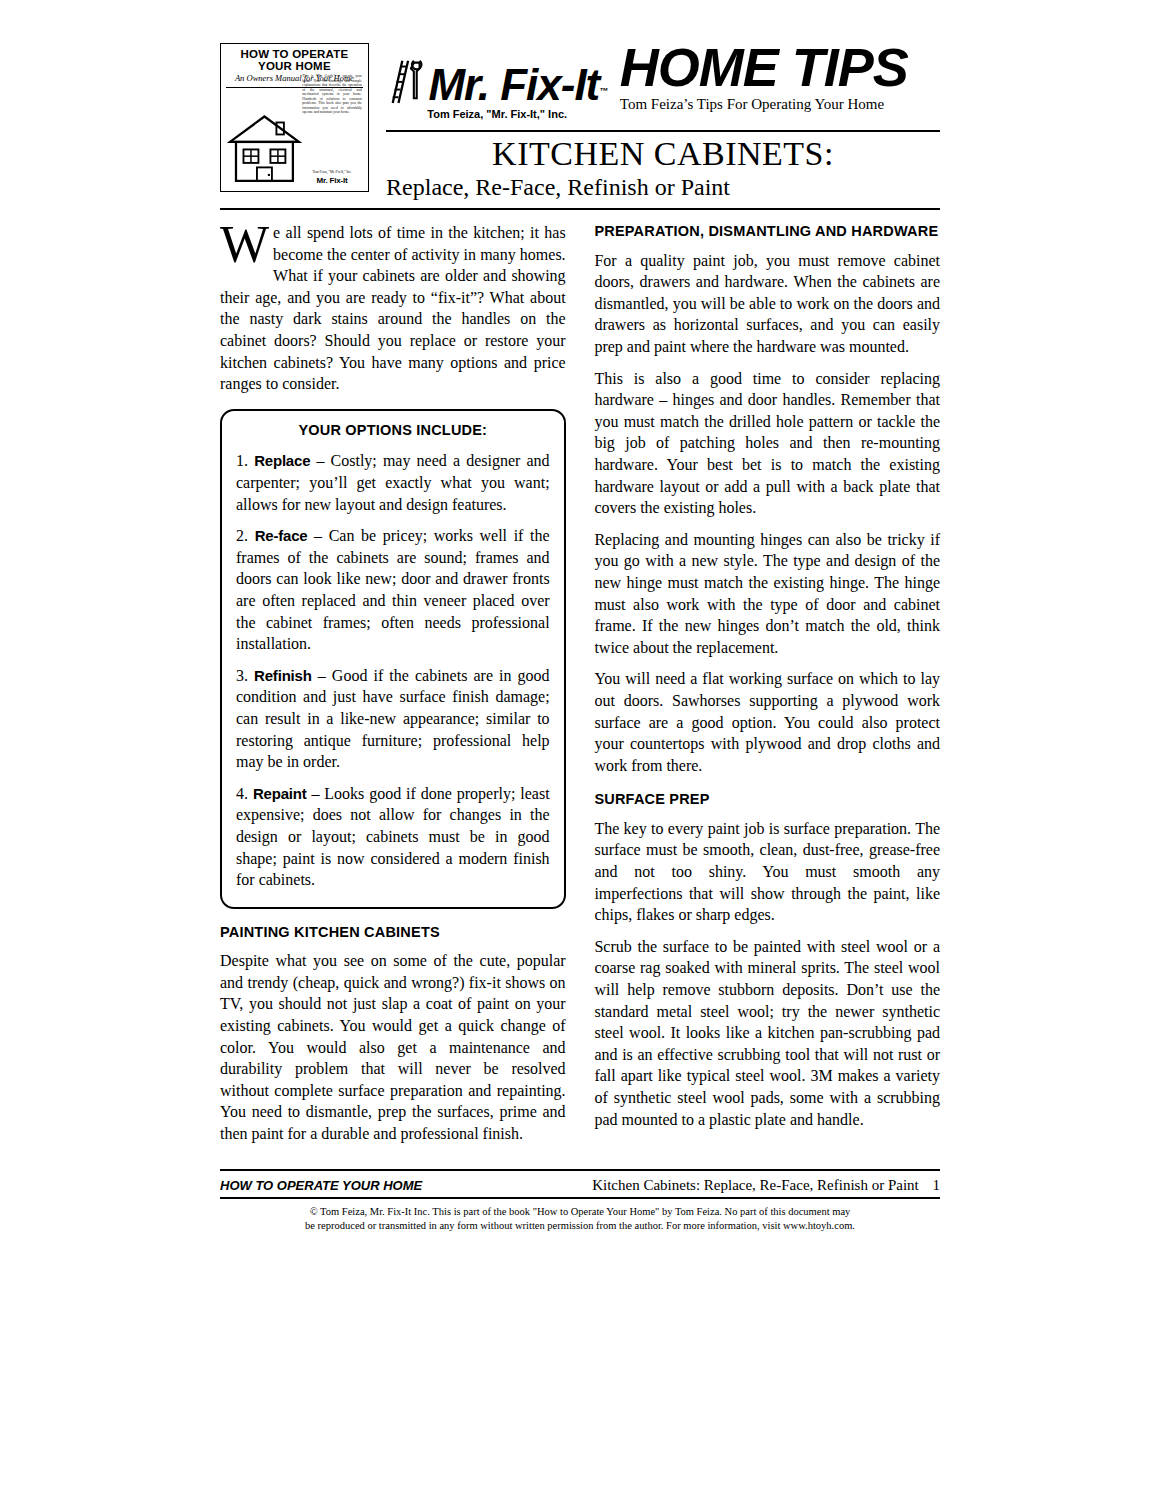How to Operate
Your Home
An Owners Manual for Your Home
This is "The Guide" to operate your home. Your fix drawings and simple explanations that describe the operation of the structural, electrical and mechanical systems in your home. Hundreds of solutions to common problems. This book also puts you the information you need to affordably operate and maintain your home.
Tom Feiza, "Mr. Fix-It," Inc.
Mr. Fix-It
Mr. Fix-It™
Tom Feiza, "Mr. Fix-It," Inc.
HOME TIPS
Tom Feiza’s Tips For Operating Your Home
KITCHEN CABINETS:
Replace, Re-Face, Refinish or Paint
We all spend lots of time in the kitchen; it has become the center of activity in many homes. What if your cabinets are older and showing their age, and you are ready to “fix-it”? What about the nasty dark stains around the handles on the cabinet doors? Should you replace or restore your kitchen cabinets? You have many options and price ranges to consider.
Your Options Include:
1. Replace – Costly; may need a designer and carpenter; you’ll get exactly what you want; allows for new layout and design features.
2. Re-face – Can be pricey; works well if the frames of the cabinets are sound; frames and doors can look like new; door and drawer fronts are often replaced and thin veneer placed over the cabinet frames; often needs professional installation.
3. Refinish – Good if the cabinets are in good condition and just have surface finish damage; can result in a like-new appearance; similar to restoring antique furniture; professional help may be in order.
4. Repaint – Looks good if done properly; least expensive; does not allow for changes in the design or layout; cabinets must be in good shape; paint is now considered a modern finish for cabinets.
Painting Kitchen Cabinets
Despite what you see on some of the cute, popular and trendy (cheap, quick and wrong?) fix-it shows on TV, you should not just slap a coat of paint on your existing cabinets. You would get a quick change of color. You would also get a maintenance and durability problem that will never be resolved without complete surface preparation and repainting. You need to dismantle, prep the surfaces, prime and then paint for a durable and professional finish.
Preparation, Dismantling and Hardware
For a quality paint job, you must remove cabinet doors, drawers and hardware. When the cabinets are dismantled, you will be able to work on the doors and drawers as horizontal surfaces, and you can easily prep and paint where the hardware was mounted.
This is also a good time to consider replacing hardware – hinges and door handles. Remember that you must match the drilled hole pattern or tackle the big job of patching holes and then re-mounting hardware. Your best bet is to match the existing hardware layout or add a pull with a back plate that covers the existing holes.
Replacing and mounting hinges can also be tricky if you go with a new style. The type and design of the new hinge must match the existing hinge. The hinge must also work with the type of door and cabinet frame. If the new hinges don’t match the old, think twice about the replacement.
You will need a flat working surface on which to lay out doors. Sawhorses supporting a plywood work surface are a good option. You could also protect your countertops with plywood and drop cloths and work from there.
Surface Prep
The key to every paint job is surface preparation. The surface must be smooth, clean, dust-free, grease-free and not too shiny. You must smooth any imperfections that will show through the paint, like chips, flakes or sharp edges.
Scrub the surface to be painted with steel wool or a coarse rag soaked with mineral sprits. The steel wool will help remove stubborn deposits. Don’t use the standard metal steel wool; try the newer synthetic steel wool. It looks like a kitchen pan-scrubbing pad and is an effective scrubbing tool that will not rust or fall apart like typical steel wool. 3M makes a variety of synthetic steel wool pads, some with a scrubbing pad mounted to a plastic plate and handle.
How to Operate Your Home
Kitchen Cabinets: Replace, Re-Face, Refinish or Paint 1
© Tom Feiza, Mr. Fix-It Inc. This is part of the book "How to Operate Your Home" by Tom Feiza. No part of this document may
be reproduced or transmitted in any form without written permission from the author. For more information, visit www.htoyh.com.